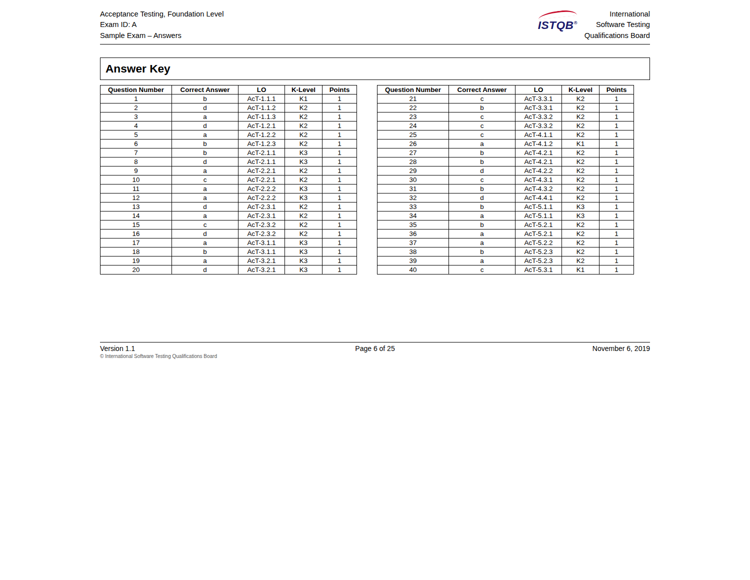Acceptance Testing, Foundation Level
Exam ID: A
Sample Exam – Answers
ISTQB®
International
Software Testing
Qualifications Board
Answer Key
| Question Number | Correct Answer | LO | K-Level | Points |
| --- | --- | --- | --- | --- |
| 1 | b | AcT-1.1.1 | K1 | 1 |
| 2 | d | AcT-1.1.2 | K2 | 1 |
| 3 | a | AcT-1.1.3 | K2 | 1 |
| 4 | d | AcT-1.2.1 | K2 | 1 |
| 5 | a | AcT-1.2.2 | K2 | 1 |
| 6 | b | AcT-1.2.3 | K2 | 1 |
| 7 | b | AcT-2.1.1 | K3 | 1 |
| 8 | d | AcT-2.1.1 | K3 | 1 |
| 9 | a | AcT-2.2.1 | K2 | 1 |
| 10 | c | AcT-2.2.1 | K2 | 1 |
| 11 | a | AcT-2.2.2 | K3 | 1 |
| 12 | a | AcT-2.2.2 | K3 | 1 |
| 13 | d | AcT-2.3.1 | K2 | 1 |
| 14 | a | AcT-2.3.1 | K2 | 1 |
| 15 | c | AcT-2.3.2 | K2 | 1 |
| 16 | d | AcT-2.3.2 | K2 | 1 |
| 17 | a | AcT-3.1.1 | K3 | 1 |
| 18 | b | AcT-3.1.1 | K3 | 1 |
| 19 | a | AcT-3.2.1 | K3 | 1 |
| 20 | d | AcT-3.2.1 | K3 | 1 |
| Question Number | Correct Answer | LO | K-Level | Points |
| --- | --- | --- | --- | --- |
| 21 | c | AcT-3.3.1 | K2 | 1 |
| 22 | b | AcT-3.3.1 | K2 | 1 |
| 23 | c | AcT-3.3.2 | K2 | 1 |
| 24 | c | AcT-3.3.2 | K2 | 1 |
| 25 | c | AcT-4.1.1 | K2 | 1 |
| 26 | a | AcT-4.1.2 | K1 | 1 |
| 27 | b | AcT-4.2.1 | K2 | 1 |
| 28 | b | AcT-4.2.1 | K2 | 1 |
| 29 | d | AcT-4.2.2 | K2 | 1 |
| 30 | c | AcT-4.3.1 | K2 | 1 |
| 31 | b | AcT-4.3.2 | K2 | 1 |
| 32 | d | AcT-4.4.1 | K2 | 1 |
| 33 | b | AcT-5.1.1 | K3 | 1 |
| 34 | a | AcT-5.1.1 | K3 | 1 |
| 35 | b | AcT-5.2.1 | K2 | 1 |
| 36 | a | AcT-5.2.1 | K2 | 1 |
| 37 | a | AcT-5.2.2 | K2 | 1 |
| 38 | b | AcT-5.2.3 | K2 | 1 |
| 39 | a | AcT-5.2.3 | K2 | 1 |
| 40 | c | AcT-5.3.1 | K1 | 1 |
Version 1.1
© International Software Testing Qualifications Board
Page 6 of 25
November 6, 2019